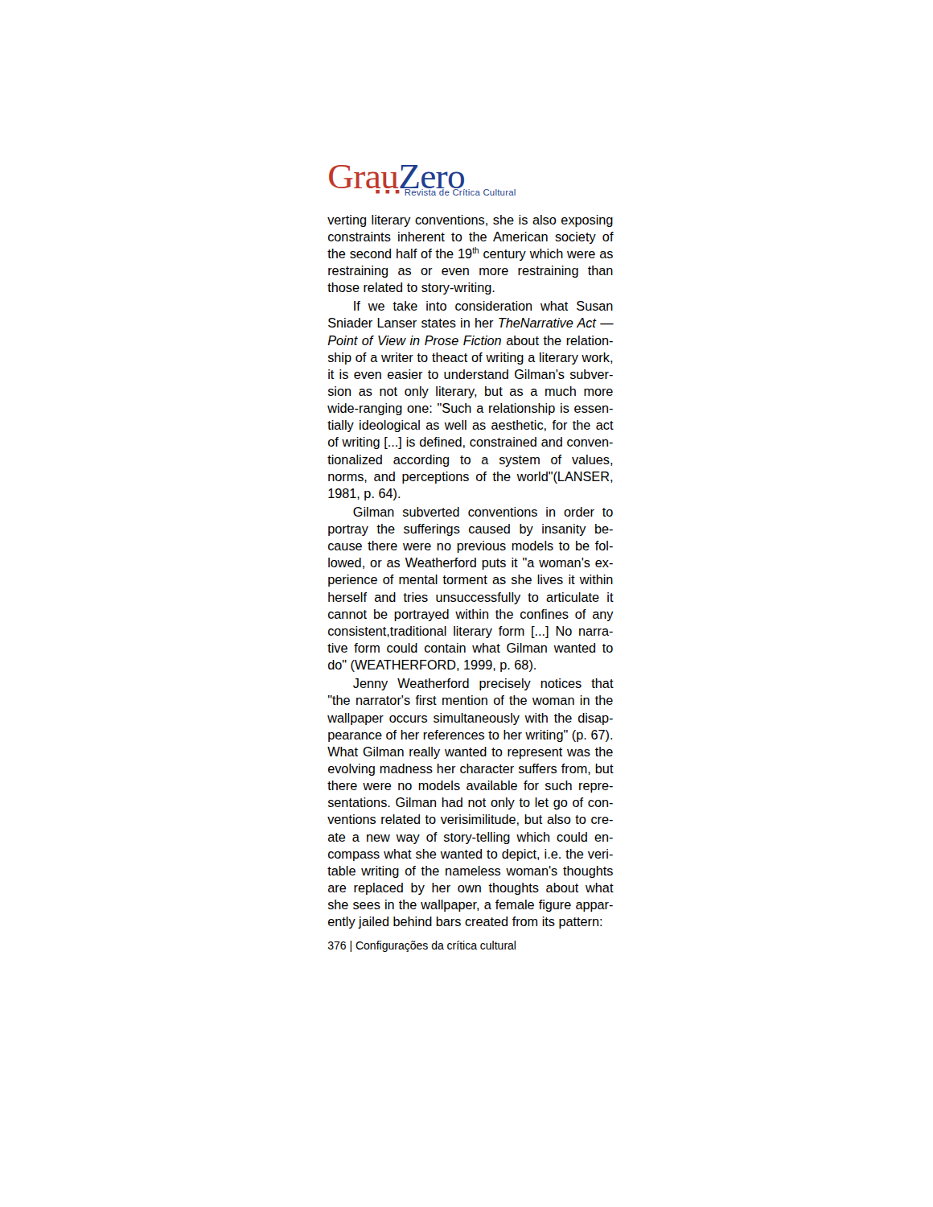Grau Zero
■ ■ ■Revista de Crítica Cultural
verting literary conventions, she is also exposing constraints inherent to the American society of the second half of the 19th century which were as restraining as or even more restraining than those related to story-writing.
If we take into consideration what Susan Sniader Lanser states in her TheNarrative Act — Point of View in Prose Fiction about the relationship of a writer to theact of writing a literary work, it is even easier to understand Gilman's subversion as not only literary, but as a much more wide-ranging one: "Such a relationship is essentially ideological as well as aesthetic, for the act of writing [...] is defined, constrained and conventionalized according to a system of values, norms, and perceptions of the world"(LANSER, 1981, p. 64).
Gilman subverted conventions in order to portray the sufferings caused by insanity because there were no previous models to be followed, or as Weatherford puts it "a woman's experience of mental torment as she lives it within herself and tries unsuccessfully to articulate it cannot be portrayed within the confines of any consistent,traditional literary form [...] No narrative form could contain what Gilman wanted to do" (WEATHERFORD, 1999, p. 68).
Jenny Weatherford precisely notices that "the narrator's first mention of the woman in the wallpaper occurs simultaneously with the disappearance of her references to her writing" (p. 67). What Gilman really wanted to represent was the evolving madness her character suffers from, but there were no models available for such representations. Gilman had not only to let go of conventions related to verisimilitude, but also to create a new way of story-telling which could encompass what she wanted to depict, i.e. the veritable writing of the nameless woman's thoughts are replaced by her own thoughts about what she sees in the wallpaper, a female figure apparently jailed behind bars created from its pattern:
376 | Configurações da crítica cultural